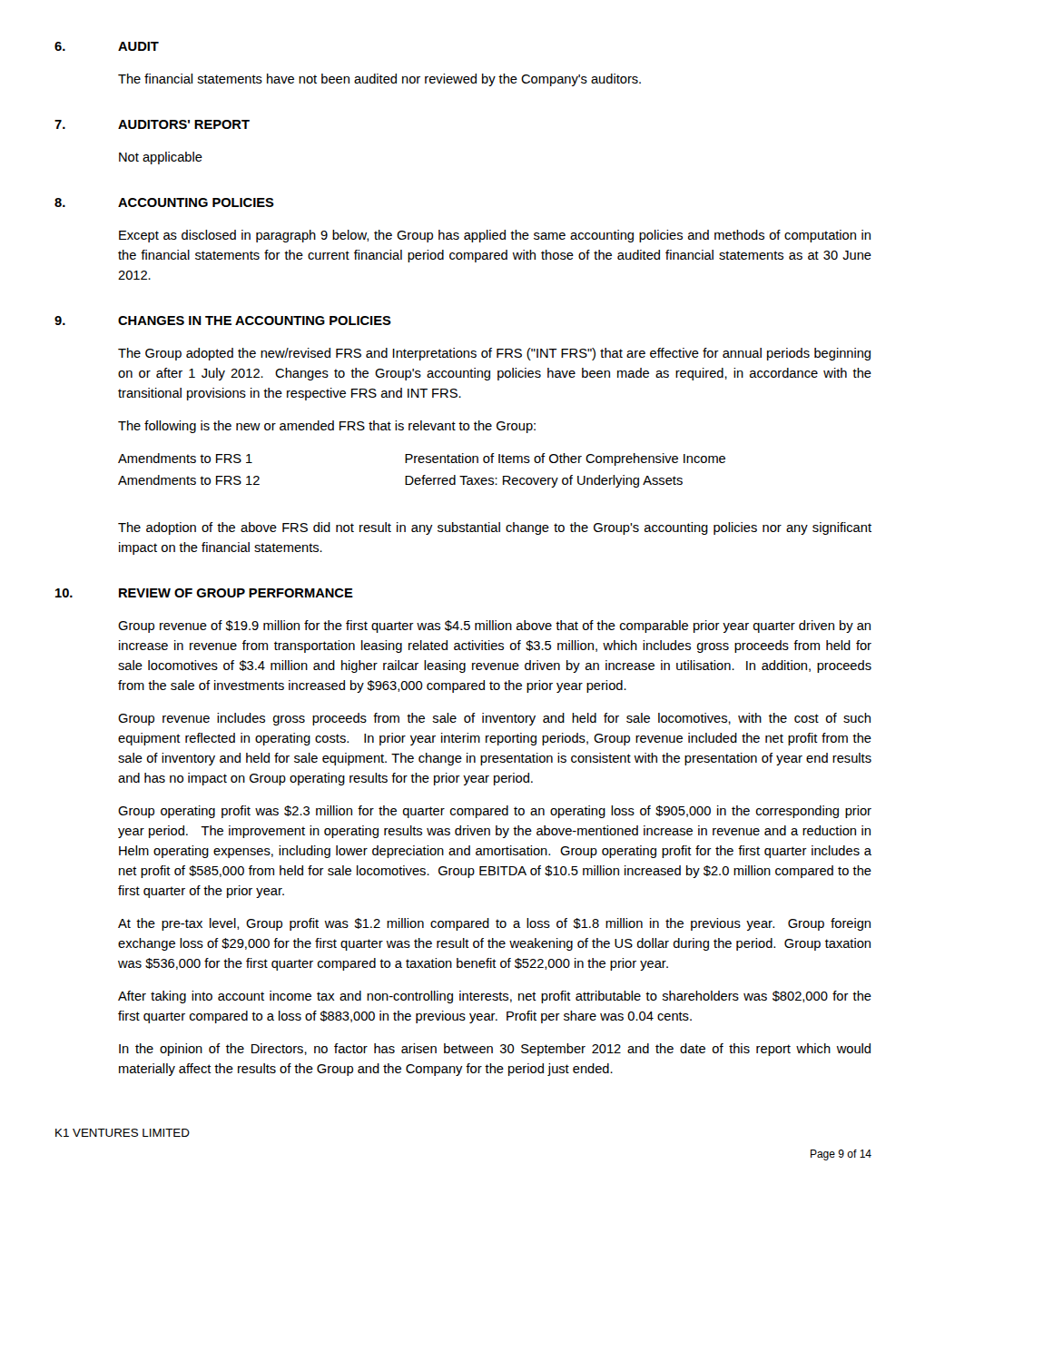6.
AUDIT
The financial statements have not been audited nor reviewed by the Company's auditors.
7.
AUDITORS' REPORT
Not applicable
8.
ACCOUNTING POLICIES
Except as disclosed in paragraph 9 below, the Group has applied the same accounting policies and methods of computation in the financial statements for the current financial period compared with those of the audited financial statements as at 30 June 2012.
9.
CHANGES IN THE ACCOUNTING POLICIES
The Group adopted the new/revised FRS and Interpretations of FRS ("INT FRS") that are effective for annual periods beginning on or after 1 July 2012. Changes to the Group's accounting policies have been made as required, in accordance with the transitional provisions in the respective FRS and INT FRS.
The following is the new or amended FRS that is relevant to the Group:
| Amendments to FRS 1 | Presentation of Items of Other Comprehensive Income |
| Amendments to FRS 12 | Deferred Taxes: Recovery of Underlying Assets |
The adoption of the above FRS did not result in any substantial change to the Group's accounting policies nor any significant impact on the financial statements.
10.
REVIEW OF GROUP PERFORMANCE
Group revenue of $19.9 million for the first quarter was $4.5 million above that of the comparable prior year quarter driven by an increase in revenue from transportation leasing related activities of $3.5 million, which includes gross proceeds from held for sale locomotives of $3.4 million and higher railcar leasing revenue driven by an increase in utilisation. In addition, proceeds from the sale of investments increased by $963,000 compared to the prior year period.
Group revenue includes gross proceeds from the sale of inventory and held for sale locomotives, with the cost of such equipment reflected in operating costs. In prior year interim reporting periods, Group revenue included the net profit from the sale of inventory and held for sale equipment. The change in presentation is consistent with the presentation of year end results and has no impact on Group operating results for the prior year period.
Group operating profit was $2.3 million for the quarter compared to an operating loss of $905,000 in the corresponding prior year period. The improvement in operating results was driven by the above-mentioned increase in revenue and a reduction in Helm operating expenses, including lower depreciation and amortisation. Group operating profit for the first quarter includes a net profit of $585,000 from held for sale locomotives. Group EBITDA of $10.5 million increased by $2.0 million compared to the first quarter of the prior year.
At the pre-tax level, Group profit was $1.2 million compared to a loss of $1.8 million in the previous year. Group foreign exchange loss of $29,000 for the first quarter was the result of the weakening of the US dollar during the period. Group taxation was $536,000 for the first quarter compared to a taxation benefit of $522,000 in the prior year.
After taking into account income tax and non-controlling interests, net profit attributable to shareholders was $802,000 for the first quarter compared to a loss of $883,000 in the previous year. Profit per share was 0.04 cents.
In the opinion of the Directors, no factor has arisen between 30 September 2012 and the date of this report which would materially affect the results of the Group and the Company for the period just ended.
K1 VENTURES LIMITED
Page 9 of 14